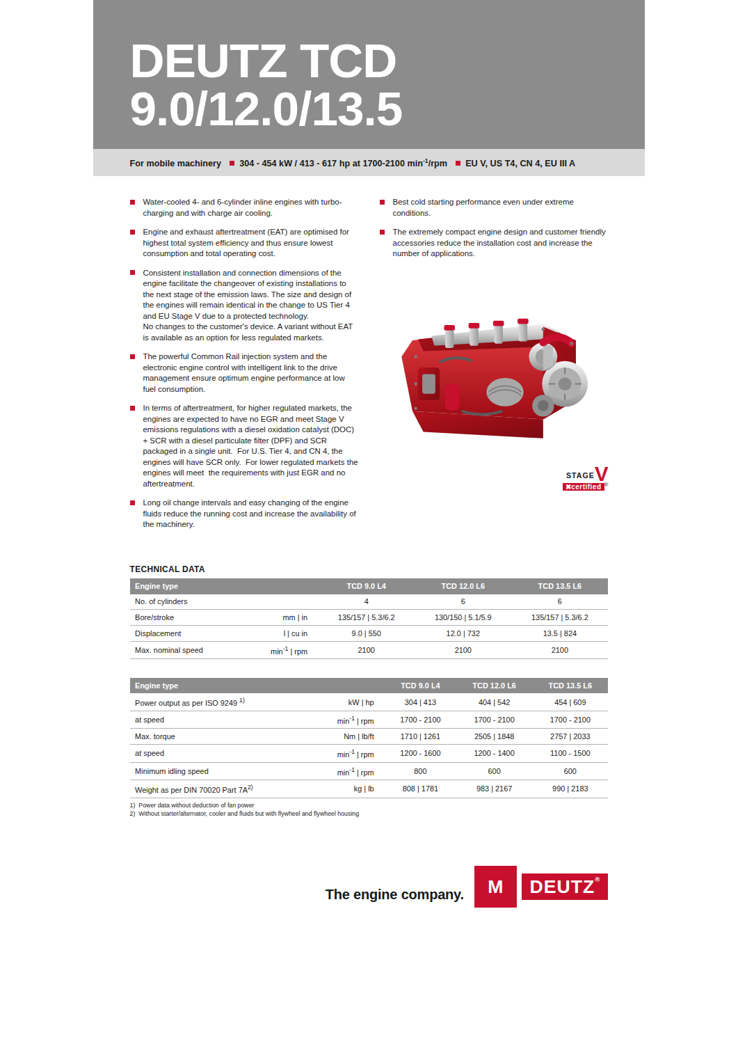DEUTZ TCD 9.0/12.0/13.5
For mobile machinery 304 - 454 kW / 413 - 617 hp at 1700-2100 min-1/rpm EU V, US T4, CN 4, EU III A
Water-cooled 4- and 6-cylinder inline engines with turbo-charging and with charge air cooling.
Engine and exhaust aftertreatment (EAT) are optimised for highest total system efficiency and thus ensure lowest consumption and total operating cost.
Consistent installation and connection dimensions of the engine facilitate the changeover of existing installations to the next stage of the emission laws. The size and design of the engines will remain identical in the change to US Tier 4 and EU Stage V due to a protected technology.
No changes to the customer's device. A variant without EAT is available as an option for less regulated markets.
The powerful Common Rail injection system and the electronic engine control with intelligent link to the drive management ensure optimum engine performance at low fuel consumption.
In terms of aftertreatment, for higher regulated markets, the engines are expected to have no EGR and meet Stage V emissions regulations with a diesel oxidation catalyst (DOC) + SCR with a diesel particulate filter (DPF) and SCR packaged in a single unit. For U.S. Tier 4, and CN 4, the engines will have SCR only. For lower regulated markets the engines will meet the requirements with just EGR and no aftertreatment.
Long oil change intervals and easy changing of the engine fluids reduce the running cost and increase the availability of the machinery.
Best cold starting performance even under extreme conditions.
The extremely compact engine design and customer friendly accessories reduce the installation cost and increase the number of applications.
STAGE V
✖certified®
TECHNICAL DATA
| Engine type | | TCD 9.0 L4 | TCD 12.0 L6 | TCD 13.5 L6 |
| --- | --- | --- | --- | --- |
| No. of cylinders | | 4 | 6 | 6 |
| Bore/stroke | mm / in | 135/157 / 5.3/6.2 | 130/150 / 5.1/5.9 | 135/157 / 5.3/6.2 |
| Displacement | l / cu in | 9.0 / 550 | 12.0 / 732 | 13.5 / 824 |
| Max. nominal speed | min -1 / rpm | 2100 | 2100 | 2100 |
| Engine type | | TCD 9.0 L4 | TCD 12.0 L6 | TCD 13.5 L6 |
| --- | --- | --- | --- | --- |
| Power output as per ISO 9249 1) | kW / hp | 304 / 413 | 404 / 542 | 454 / 609 |
| at speed | min -1 / rpm | 1700 - 2100 | 1700 - 2100 | 1700 - 2100 |
| Max. torque | Nm / lb/ft | 1710 / 1261 | 2505 / 1848 | 2757 / 2033 |
| at speed | min -1 / rpm | 1200 - 1600 | 1200 - 1400 | 1100 - 1500 |
| Minimum idling speed | min -1 / rpm | 800 | 600 | 600 |
| Weight as per DIN 70020 Part 7A 2) | kg / lb | 808 / 1781 | 983 / 2167 | 990 / 2183 |
1) Power data without deduction of fan power
2) Without starter/alternator, cooler and fluids but with flywheel and flywheel housing
The engine company.
DEUTZ®